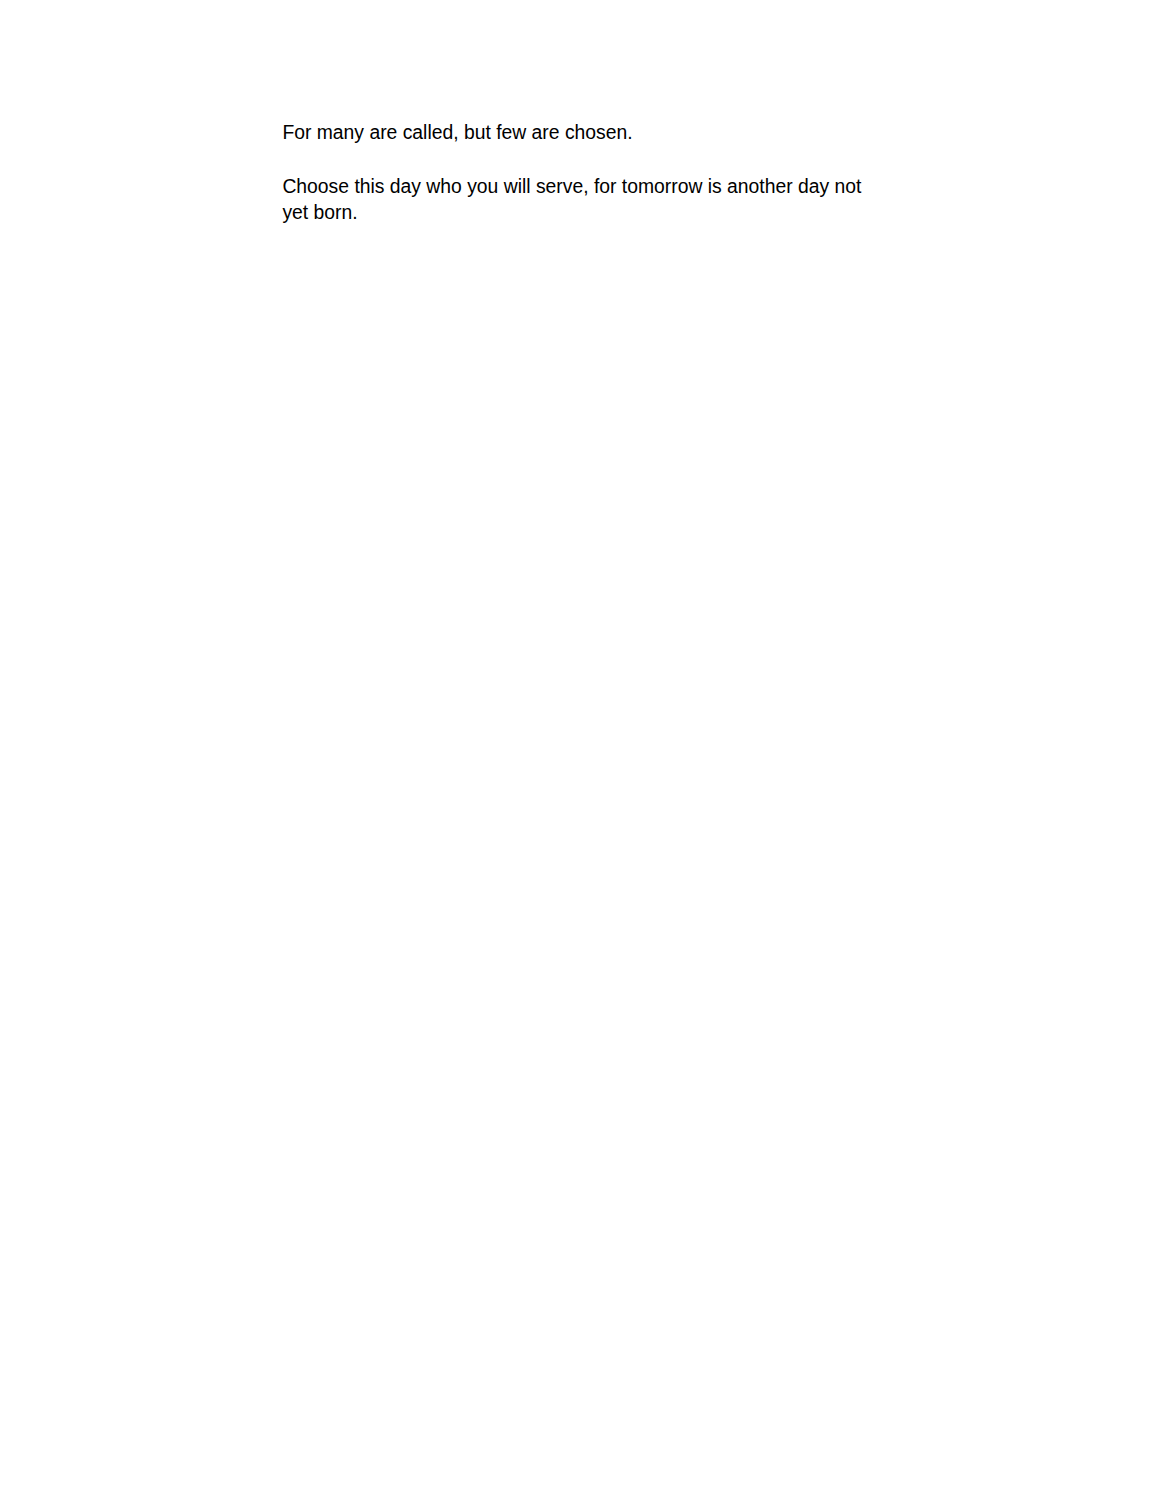For many are called, but few are chosen.
Choose this day who you will serve, for tomorrow is another day not yet born.